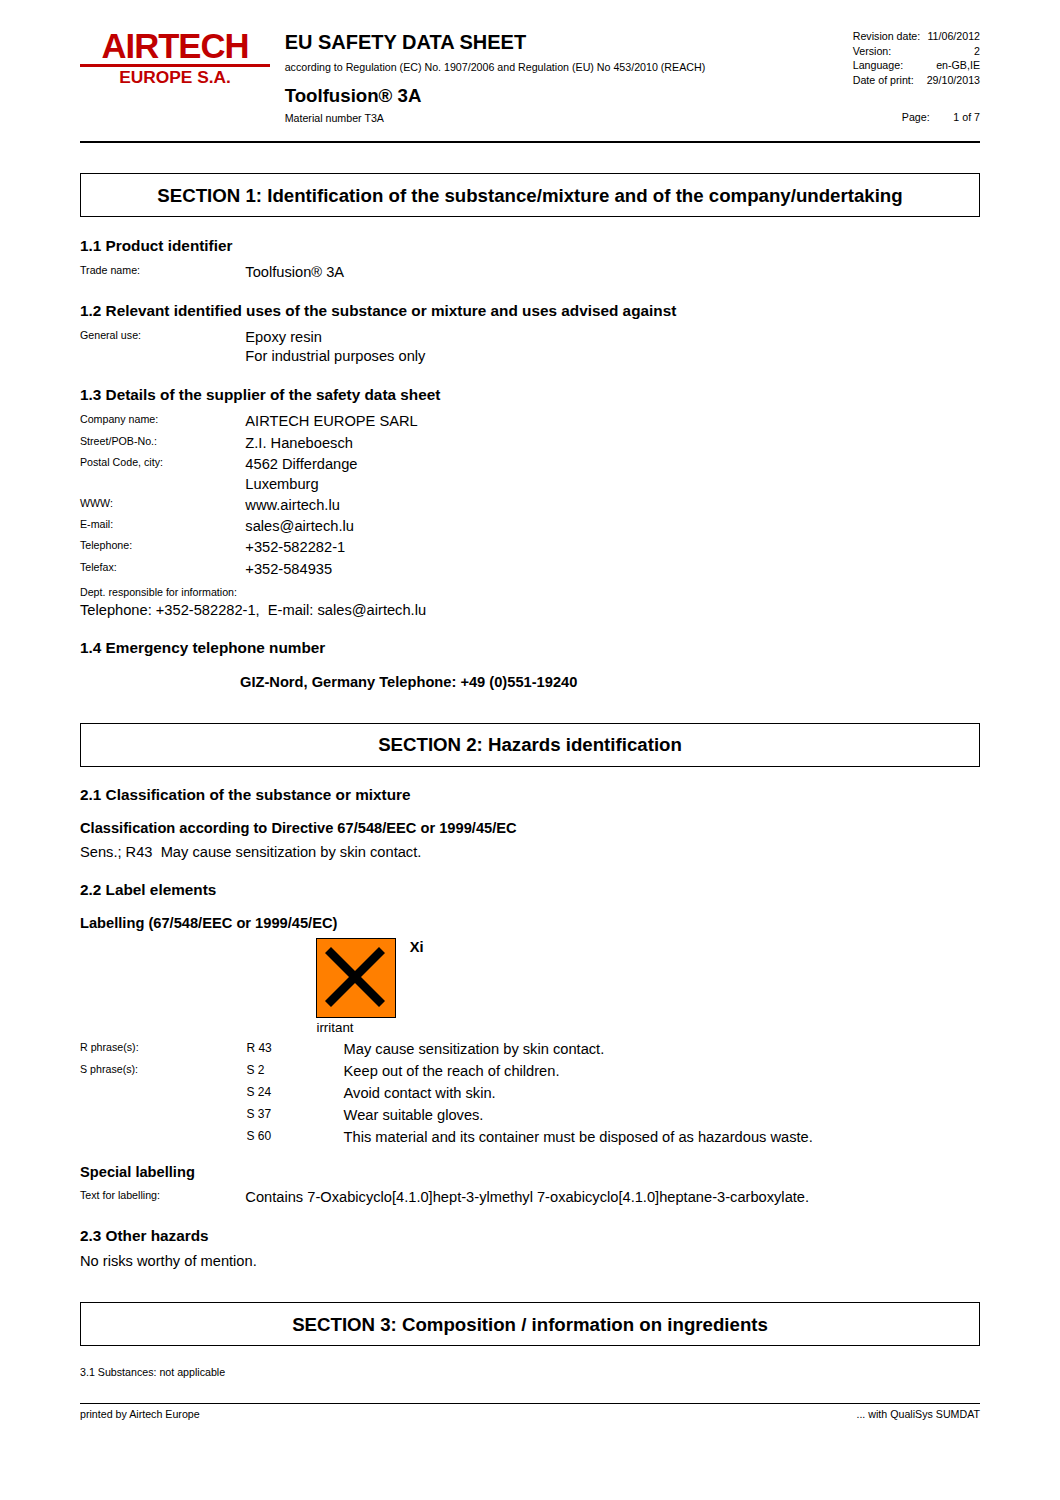AIRTECH EUROPE S.A.
EU SAFETY DATA SHEET
according to Regulation (EC) No. 1907/2006 and Regulation (EU) No 453/2010 (REACH)
Toolfusion® 3A
Material number T3A
| Revision date: | 11/06/2012 |
| Version: | 2 |
| Language: | en-GB,IE |
| Date of print: | 29/10/2013 |
Page: 1 of 7
SECTION 1: Identification of the substance/mixture and of the company/undertaking
1.1 Product identifier
| Trade name: | Toolfusion® 3A |
1.2 Relevant identified uses of the substance or mixture and uses advised against
| General use: | Epoxy resin For industrial purposes only |
1.3 Details of the supplier of the safety data sheet
| Company name: | AIRTECH EUROPE SARL |
| Street/POB-No.: | Z.I. Haneboesch |
| Postal Code, city: | 4562 Differdange Luxemburg |
| WWW: | www.airtech.lu |
| E-mail: | sales@airtech.lu |
| Telephone: | +352-582282-1 |
| Telefax: | +352-584935 |
Dept. responsible for information:
Telephone: +352-582282-1, E-mail: sales@airtech.lu
1.4 Emergency telephone number
GIZ-Nord, Germany Telephone: +49 (0)551-19240
SECTION 2: Hazards identification
2.1 Classification of the substance or mixture
Classification according to Directive 67/548/EEC or 1999/45/EC
Sens.; R43 May cause sensitization by skin contact.
2.2 Label elements
Labelling (67/548/EEC or 1999/45/EC)
irritant
Xi
| R phrase(s): | R 43 | May cause sensitization by skin contact. |
| S phrase(s): | S 2 | Keep out of the reach of children. |
| | S 24 | Avoid contact with skin. |
| | S 37 | Wear suitable gloves. |
| | S 60 | This material and its container must be disposed of as hazardous waste. |
Special labelling
| Text for labelling: | Contains 7-Oxabicyclo[4.1.0]hept-3-ylmethyl 7-oxabicyclo[4.1.0]heptane-3-carboxylate. |
2.3 Other hazards
No risks worthy of mention.
SECTION 3: Composition / information on ingredients
3.1 Substances: not applicable
printed by Airtech Europe ... with QualiSys SUMDAT